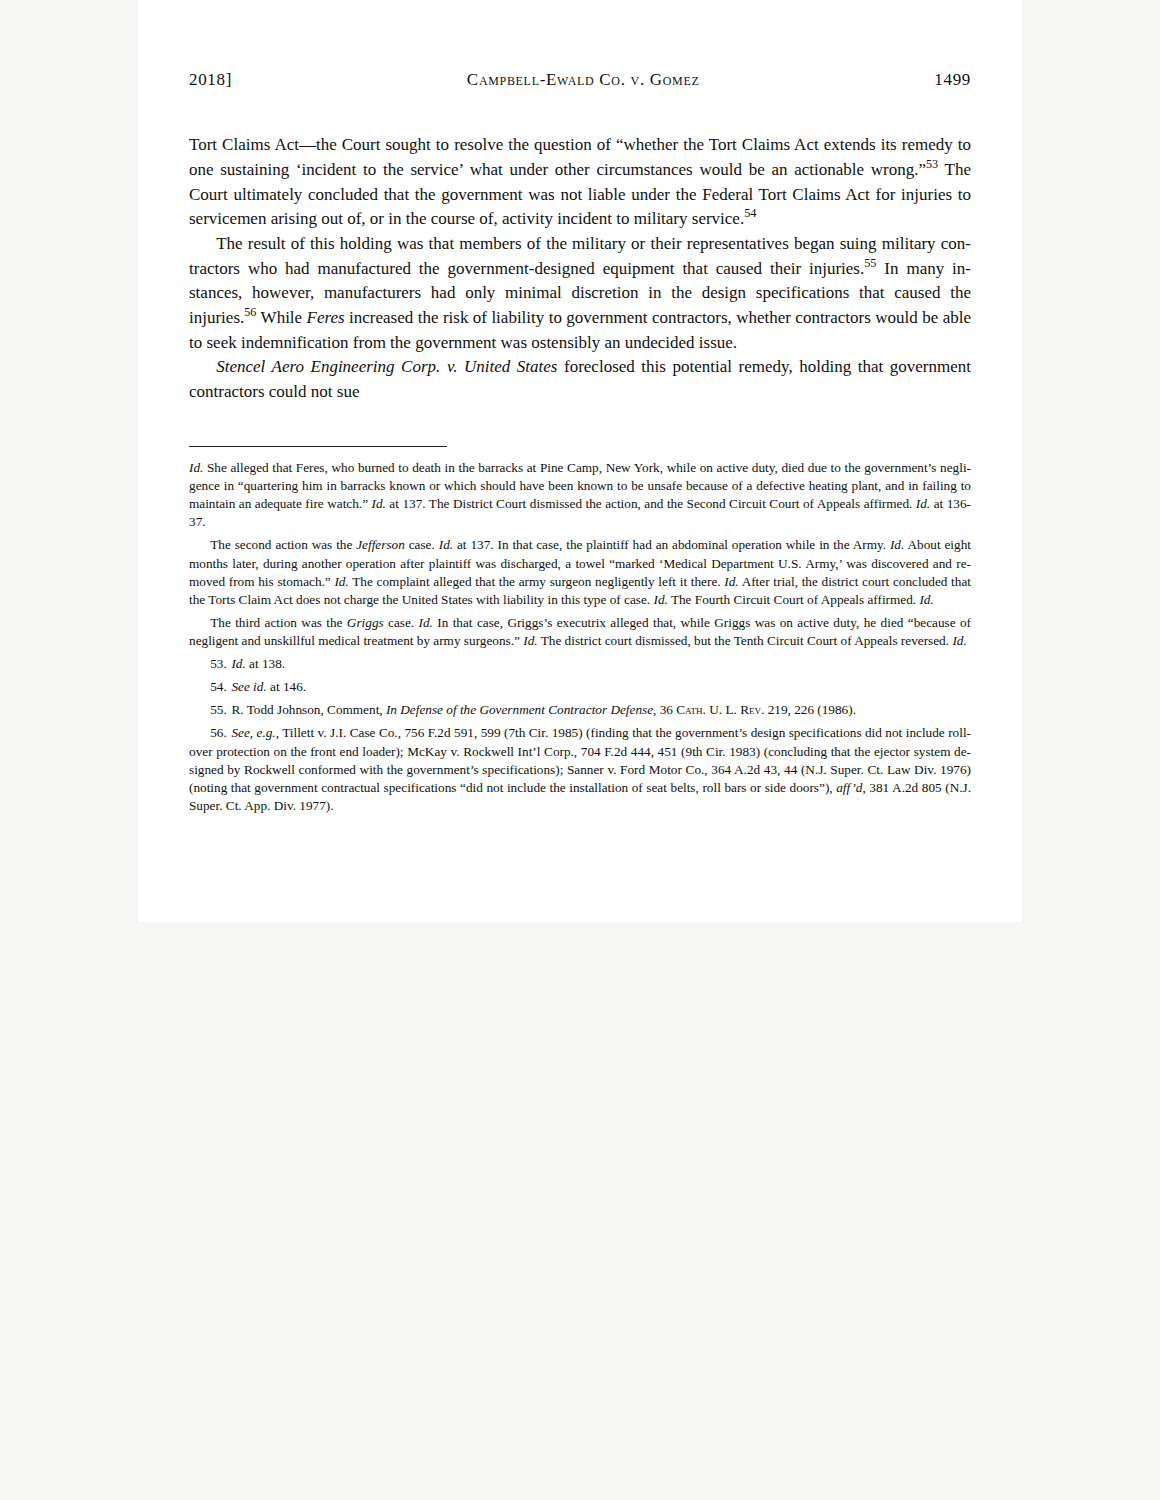2018] Campbell-Ewald Co. v. Gomez 1499
Tort Claims Act—the Court sought to resolve the question of “whether the Tort Claims Act extends its remedy to one sustaining ‘incident to the service’ what under other circumstances would be an actionable wrong.”53 The Court ultimately concluded that the government was not liable under the Federal Tort Claims Act for injuries to servicemen arising out of, or in the course of, activity incident to military service.54
The result of this holding was that members of the military or their representatives began suing military contractors who had manufactured the government-designed equipment that caused their injuries.55 In many instances, however, manufacturers had only minimal discretion in the design specifications that caused the injuries.56 While Feres increased the risk of liability to government contractors, whether contractors would be able to seek indemnification from the government was ostensibly an undecided issue.
Stencel Aero Engineering Corp. v. United States foreclosed this potential remedy, holding that government contractors could not sue
Id. She alleged that Feres, who burned to death in the barracks at Pine Camp, New York, while on active duty, died due to the government’s negligence in “quartering him in barracks known or which should have been known to be unsafe because of a defective heating plant, and in failing to maintain an adequate fire watch.” Id. at 137. The District Court dismissed the action, and the Second Circuit Court of Appeals affirmed. Id. at 136-37.
The second action was the Jefferson case. Id. at 137. In that case, the plaintiff had an abdominal operation while in the Army. Id. About eight months later, during another operation after plaintiff was discharged, a towel “marked ‘Medical Department U.S. Army,’ was discovered and removed from his stomach.” Id. The complaint alleged that the army surgeon negligently left it there. Id. After trial, the district court concluded that the Torts Claim Act does not charge the United States with liability in this type of case. Id. The Fourth Circuit Court of Appeals affirmed. Id.
The third action was the Griggs case. Id. In that case, Griggs’s executrix alleged that, while Griggs was on active duty, he died “because of negligent and unskillful medical treatment by army surgeons.” Id. The district court dismissed, but the Tenth Circuit Court of Appeals reversed. Id.
53. Id. at 138.
54. See id. at 146.
55. R. Todd Johnson, Comment, In Defense of the Government Contractor Defense, 36 Cath. U. L. Rev. 219, 226 (1986).
56. See, e.g., Tillett v. J.I. Case Co., 756 F.2d 591, 599 (7th Cir. 1985) (finding that the government’s design specifications did not include roll-over protection on the front end loader); McKay v. Rockwell Int’l Corp., 704 F.2d 444, 451 (9th Cir. 1983) (concluding that the ejector system designed by Rockwell conformed with the government’s specifications); Sanner v. Ford Motor Co., 364 A.2d 43, 44 (N.J. Super. Ct. Law Div. 1976) (noting that government contractual specifications “did not include the installation of seat belts, roll bars or side doors”), aff’d, 381 A.2d 805 (N.J. Super. Ct. App. Div. 1977).